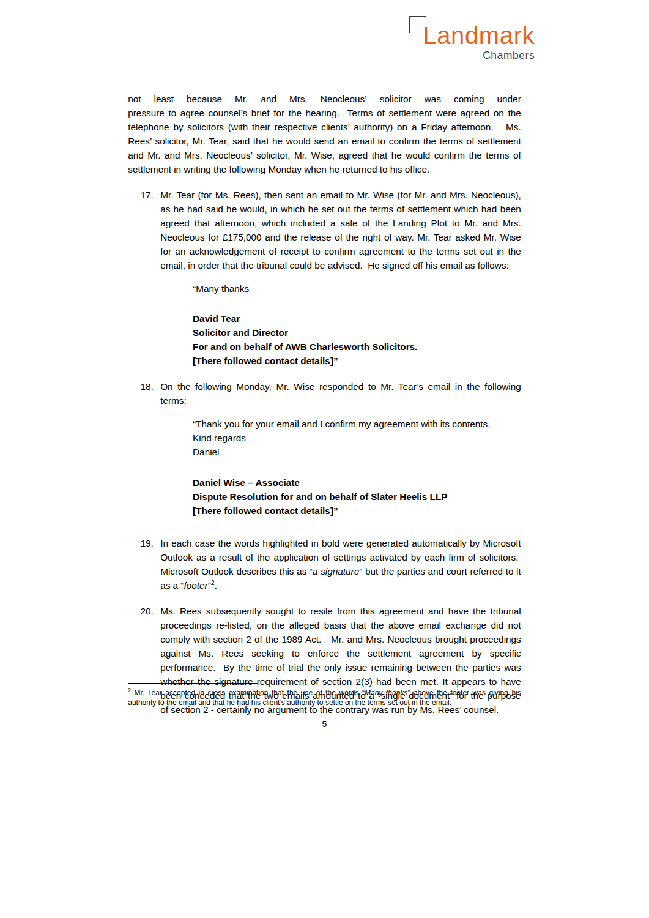Landmark
Chambers
not least because Mr. and Mrs. Neocleous’solicitor was coming under pressure to agree counsel’s brief for the hearing. Terms of settlement were agreed on the telephone by solicitors (with their respective clients’ authority) on a Friday afternoon. Ms. Rees’ solicitor, Mr. Tear, said that he would send an email to confirm the terms of settlement and Mr. and Mrs. Neocleous’ solicitor, Mr. Wise, agreed that he would confirm the terms of settlement in writing the following Monday when he returned to his office.
17. Mr. Tear (for Ms. Rees), then sent an email to Mr. Wise (for Mr. and Mrs. Neocleous), as he had said he would, in which he set out the terms of settlement which had been agreed that afternoon, which included a sale of the Landing Plot to Mr. and Mrs. Neocleous for £175,000 and the release of the right of way. Mr. Tear asked Mr. Wise for an acknowledgement of receipt to confirm agreement to the terms set out in the email, in order that the tribunal could be advised. He signed off his email as follows:
“Many thanks
David Tear
Solicitor and Director
For and on behalf of AWB Charlesworth Solicitors.
[There followed contact details]”
18. On the following Monday, Mr. Wise responded to Mr. Tear’s email in the following terms:
“Thank you for your email and I confirm my agreement with its contents.
Kind regards
Daniel
Daniel Wise – Associate
Dispute Resolution for and on behalf of Slater Heelis LLP
[There followed contact details]”
19. In each case the words highlighted in bold were generated automatically by Microsoft Outlook as a result of the application of settings activated by each firm of solicitors. Microsoft Outlook describes this as “a signature” but the parties and court referred to it as a “footer”2.
20. Ms. Rees subsequently sought to resile from this agreement and have the tribunal proceedings re-listed, on the alleged basis that the above email exchange did not comply with section 2 of the 1989 Act. Mr. and Mrs. Neocleous brought proceedings against Ms. Rees seeking to enforce the settlement agreement by specific performance. By the time of trial the only issue remaining between the parties was whether the signature requirement of section 2(3) had been met. It appears to have been conceded that the two emails amounted to a “single document” for the purpose of section 2 - certainly no argument to the contrary was run by Ms. Rees’ counsel.
2 Mr. Tear accepted in cross examination that the use of the words “Many thanks” above the footer was giving his authority to the email and that he had his client’s authority to settle on the terms set out in the email.
5